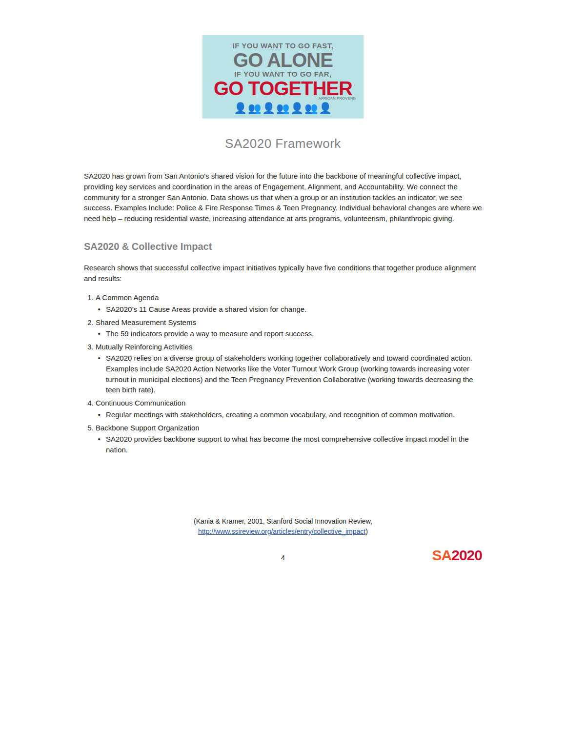IF YOU WANT TO GO FAST,
GO ALONE
IF YOU WANT TO GO FAR,
GO TOGETHER
- AFRICAN PROVERB
👤👥👤👥👤👥👤
SA2020 Framework
SA2020 has grown from San Antonio’s shared vision for the future into the backbone of meaningful collective impact, providing key services and coordination in the areas of Engagement, Alignment, and Accountability. We connect the community for a stronger San Antonio. Data shows us that when a group or an institution tackles an indicator, we see success. Examples Include: Police & Fire Response Times & Teen Pregnancy. Individual behavioral changes are where we need help – reducing residential waste, increasing attendance at arts programs, volunteerism, philanthropic giving.
SA2020 & Collective Impact
Research shows that successful collective impact initiatives typically have five conditions that together produce alignment and results:
A Common Agenda
SA2020’s 11 Cause Areas provide a shared vision for change.
Shared Measurement Systems
The 59 indicators provide a way to measure and report success.
Mutually Reinforcing Activities
SA2020 relies on a diverse group of stakeholders working together collaboratively and toward coordinated action. Examples include SA2020 Action Networks like the Voter Turnout Work Group (working towards increasing voter turnout in municipal elections) and the Teen Pregnancy Prevention Collaborative (working towards decreasing the teen birth rate).
Continuous Communication
Regular meetings with stakeholders, creating a common vocabulary, and recognition of common motivation.
Backbone Support Organization
SA2020 provides backbone support to what has become the most comprehensive collective impact model in the nation.
(Kania & Kramer, 2001, Stanford Social Innovation Review,
http://www.ssireview.org/articles/entry/collective_impact)
4 SA 2020